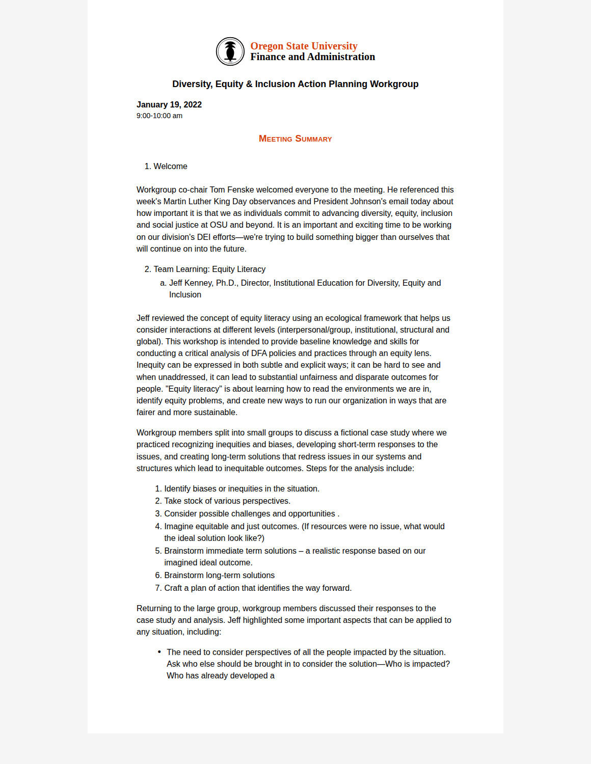1868 Oregon State University
Finance and Administration
Diversity, Equity & Inclusion Action Planning Workgroup
January 19, 2022
9:00-10:00 am
Meeting Summary
Welcome
Workgroup co-chair Tom Fenske welcomed everyone to the meeting. He referenced this week's Martin Luther King Day observances and President Johnson's email today about how important it is that we as individuals commit to advancing diversity, equity, inclusion and social justice at OSU and beyond. It is an important and exciting time to be working on our division's DEI efforts—we're trying to build something bigger than ourselves that will continue on into the future.
Team Learning: Equity Literacy
Jeff Kenney, Ph.D., Director, Institutional Education for Diversity, Equity and Inclusion
Jeff reviewed the concept of equity literacy using an ecological framework that helps us consider interactions at different levels (interpersonal/group, institutional, structural and global). This workshop is intended to provide baseline knowledge and skills for conducting a critical analysis of DFA policies and practices through an equity lens. Inequity can be expressed in both subtle and explicit ways; it can be hard to see and when unaddressed, it can lead to substantial unfairness and disparate outcomes for people. "Equity literacy" is about learning how to read the environments we are in, identify equity problems, and create new ways to run our organization in ways that are fairer and more sustainable.
Workgroup members split into small groups to discuss a fictional case study where we practiced recognizing inequities and biases, developing short-term responses to the issues, and creating long-term solutions that redress issues in our systems and structures which lead to inequitable outcomes. Steps for the analysis include:
Identify biases or inequities in the situation.
Take stock of various perspectives.
Consider possible challenges and opportunities .
Imagine equitable and just outcomes. (If resources were no issue, what would the ideal solution look like?)
Brainstorm immediate term solutions – a realistic response based on our imagined ideal outcome.
Brainstorm long-term solutions
Craft a plan of action that identifies the way forward.
Returning to the large group, workgroup members discussed their responses to the case study and analysis. Jeff highlighted some important aspects that can be applied to any situation, including:
The need to consider perspectives of all the people impacted by the situation. Ask who else should be brought in to consider the solution—Who is impacted? Who has already developed a